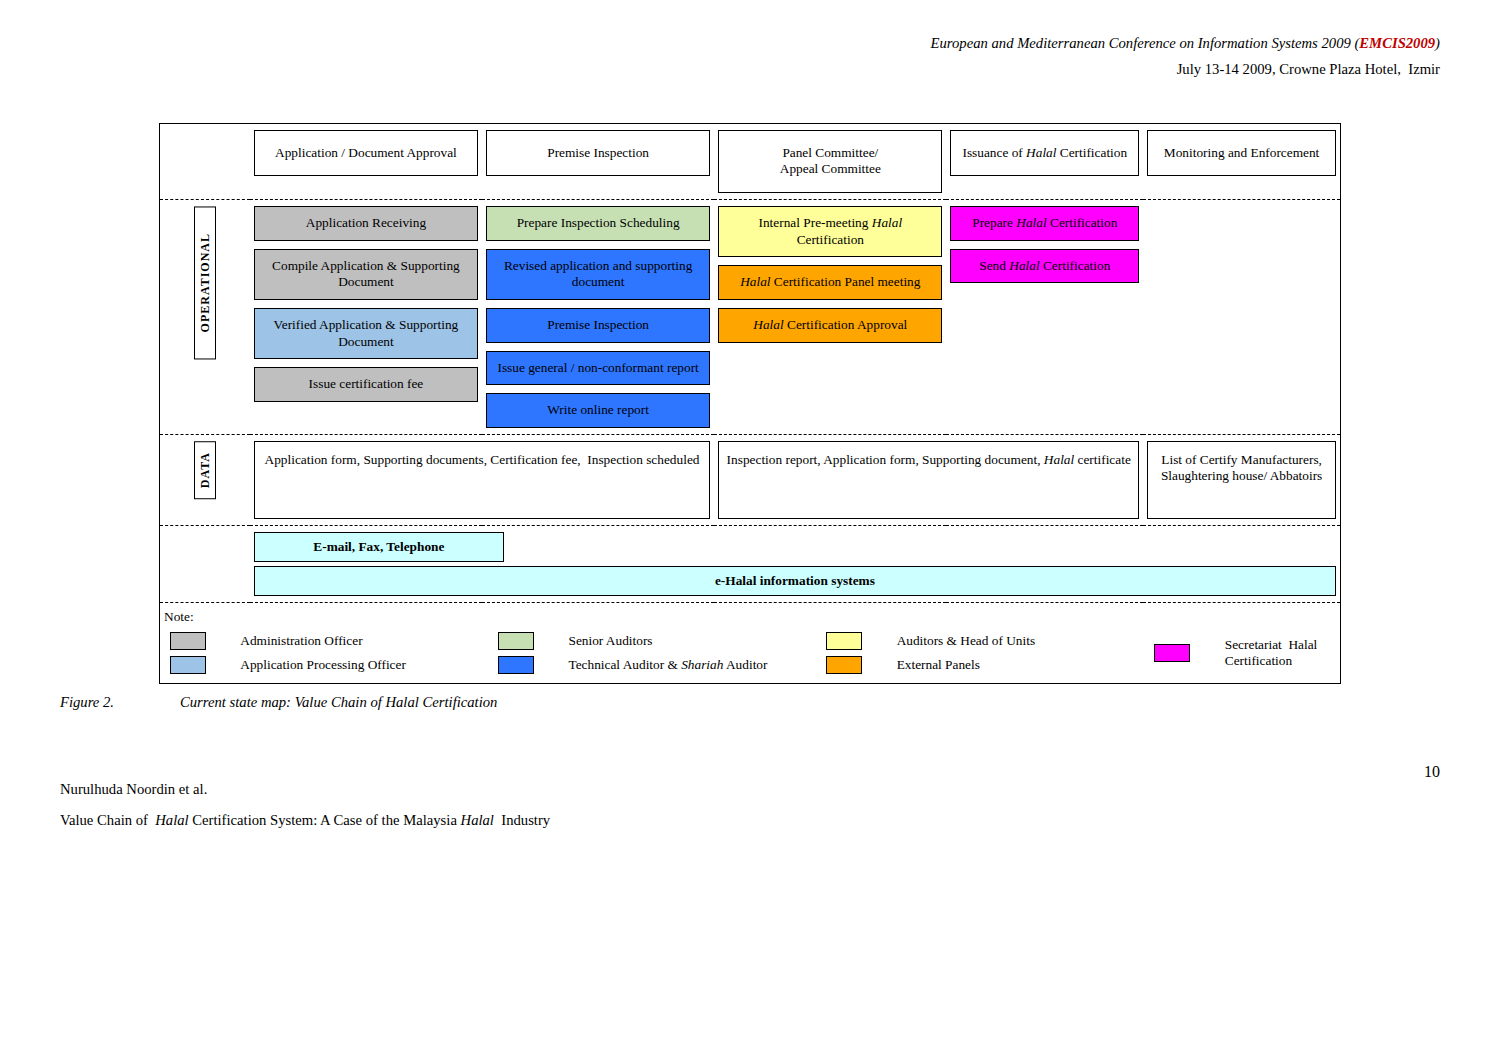European and Mediterranean Conference on Information Systems 2009 (EMCIS2009)
July 13-14 2009, Crowne Plaza Hotel, Izmir
| | Application / Document Approval | Premise Inspection | Panel Committee/ Appeal Committee | Issuance of Halal Certification | Monitoring and Enforcement |
| OPERATIONAL | Application Receiving Compile Application & Supporting Document Verified Application & Supporting Document Issue certification fee | Prepare Inspection Scheduling Revised application and supporting document Premise Inspection Issue general / non-conformant report Write online report | Internal Pre-meeting Halal Certification Halal Certification Panel meeting Halal Certification Approval | Prepare Halal Certification Send Halal Certification | |
| DATA | Application form, Supporting documents, Certification fee, Inspection scheduled | Inspection report, Application form, Supporting document, Halal certificate | List of Certify Manufacturers, Slaughtering house/ Abbatoirs |
| | E-mail, Fax, Telephone e-Halal information systems |
| Note: / / Administration Officer / / Senior Auditors / / Auditors & Head of Units / / Secretariat Halal Certification / / / Application Processing Officer / / Technical Auditor & Shariah Auditor / / External Panels / |
Figure 2. Current state map: Value Chain of Halal Certification
10
Nurulhuda Noordin et al.
Value Chain of Halal Certification System: A Case of the Malaysia Halal Industry